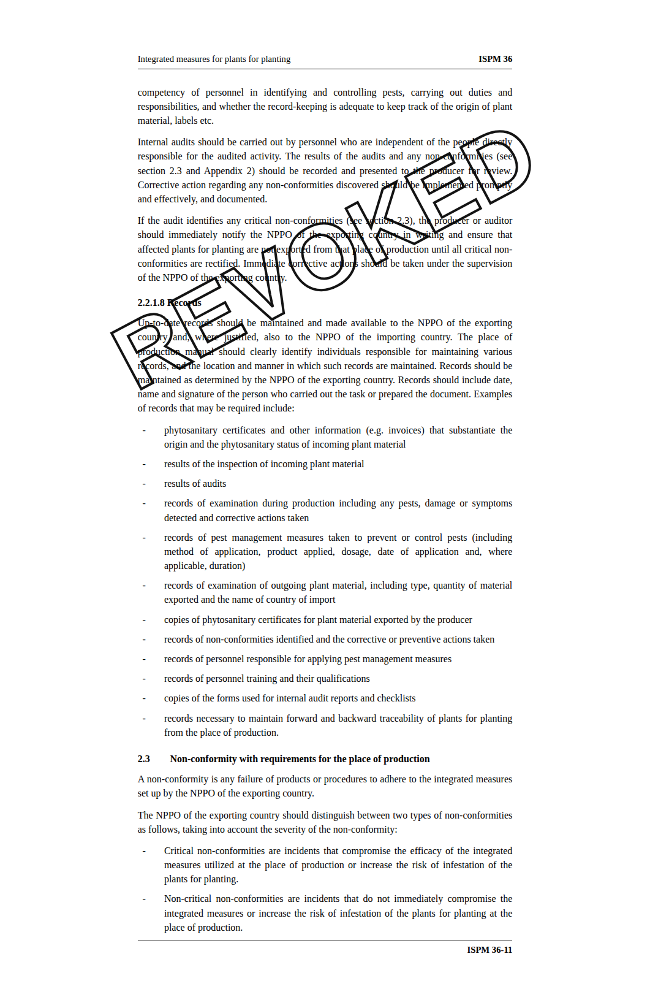Integrated measures for plants for planting ISPM 36
competency of personnel in identifying and controlling pests, carrying out duties and responsibilities, and whether the record-keeping is adequate to keep track of the origin of plant material, labels etc.
Internal audits should be carried out by personnel who are independent of the people directly responsible for the audited activity. The results of the audits and any non-conformities (see section 2.3 and Appendix 2) should be recorded and presented to the producer for review. Corrective action regarding any non-conformities discovered should be implemented promptly and effectively, and documented.
If the audit identifies any critical non-conformities (see section 2.3), the producer or auditor should immediately notify the NPPO of the exporting country in writing and ensure that affected plants for planting are not exported from that place of production until all critical non-conformities are rectified. Immediate corrective actions should be taken under the supervision of the NPPO of the exporting country.
2.2.1.8 Records
Up-to-date records should be maintained and made available to the NPPO of the exporting country and, where justified, also to the NPPO of the importing country. The place of production manual should clearly identify individuals responsible for maintaining various records, and the location and manner in which such records are maintained. Records should be maintained as determined by the NPPO of the exporting country. Records should include date, name and signature of the person who carried out the task or prepared the document. Examples of records that may be required include:
phytosanitary certificates and other information (e.g. invoices) that substantiate the origin and the phytosanitary status of incoming plant material
results of the inspection of incoming plant material
results of audits
records of examination during production including any pests, damage or symptoms detected and corrective actions taken
records of pest management measures taken to prevent or control pests (including method of application, product applied, dosage, date of application and, where applicable, duration)
records of examination of outgoing plant material, including type, quantity of material exported and the name of country of import
copies of phytosanitary certificates for plant material exported by the producer
records of non-conformities identified and the corrective or preventive actions taken
records of personnel responsible for applying pest management measures
records of personnel training and their qualifications
copies of the forms used for internal audit reports and checklists
records necessary to maintain forward and backward traceability of plants for planting from the place of production.
2.3 Non-conformity with requirements for the place of production
A non-conformity is any failure of products or procedures to adhere to the integrated measures set up by the NPPO of the exporting country.
The NPPO of the exporting country should distinguish between two types of non-conformities as follows, taking into account the severity of the non-conformity:
Critical non-conformities are incidents that compromise the efficacy of the integrated measures utilized at the place of production or increase the risk of infestation of the plants for planting.
Non-critical non-conformities are incidents that do not immediately compromise the integrated measures or increase the risk of infestation of the plants for planting at the place of production.
REVOKED
ISPM 36-11